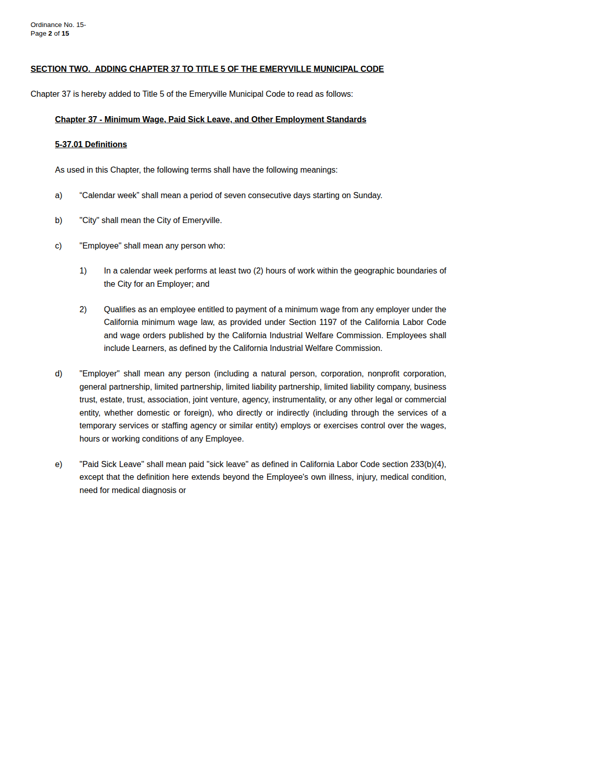Ordinance No. 15-
Page 2 of 15
SECTION TWO. ADDING CHAPTER 37 TO TITLE 5 OF THE EMERYVILLE MUNICIPAL CODE
Chapter 37 is hereby added to Title 5 of the Emeryville Municipal Code to read as follows:
Chapter 37 - Minimum Wage, Paid Sick Leave, and Other Employment Standards
5-37.01 Definitions
As used in this Chapter, the following terms shall have the following meanings:
“Calendar week” shall mean a period of seven consecutive days starting on Sunday.
"City" shall mean the City of Emeryville.
"Employee" shall mean any person who:
In a calendar week performs at least two (2) hours of work within the geographic boundaries of the City for an Employer; and
Qualifies as an employee entitled to payment of a minimum wage from any employer under the California minimum wage law, as provided under Section 1197 of the California Labor Code and wage orders published by the California Industrial Welfare Commission. Employees shall include Learners, as defined by the California Industrial Welfare Commission.
"Employer" shall mean any person (including a natural person, corporation, nonprofit corporation, general partnership, limited partnership, limited liability partnership, limited liability company, business trust, estate, trust, association, joint venture, agency, instrumentality, or any other legal or commercial entity, whether domestic or foreign), who directly or indirectly (including through the services of a temporary services or staffing agency or similar entity) employs or exercises control over the wages, hours or working conditions of any Employee.
"Paid Sick Leave" shall mean paid "sick leave" as defined in California Labor Code section 233(b)(4), except that the definition here extends beyond the Employee's own illness, injury, medical condition, need for medical diagnosis or